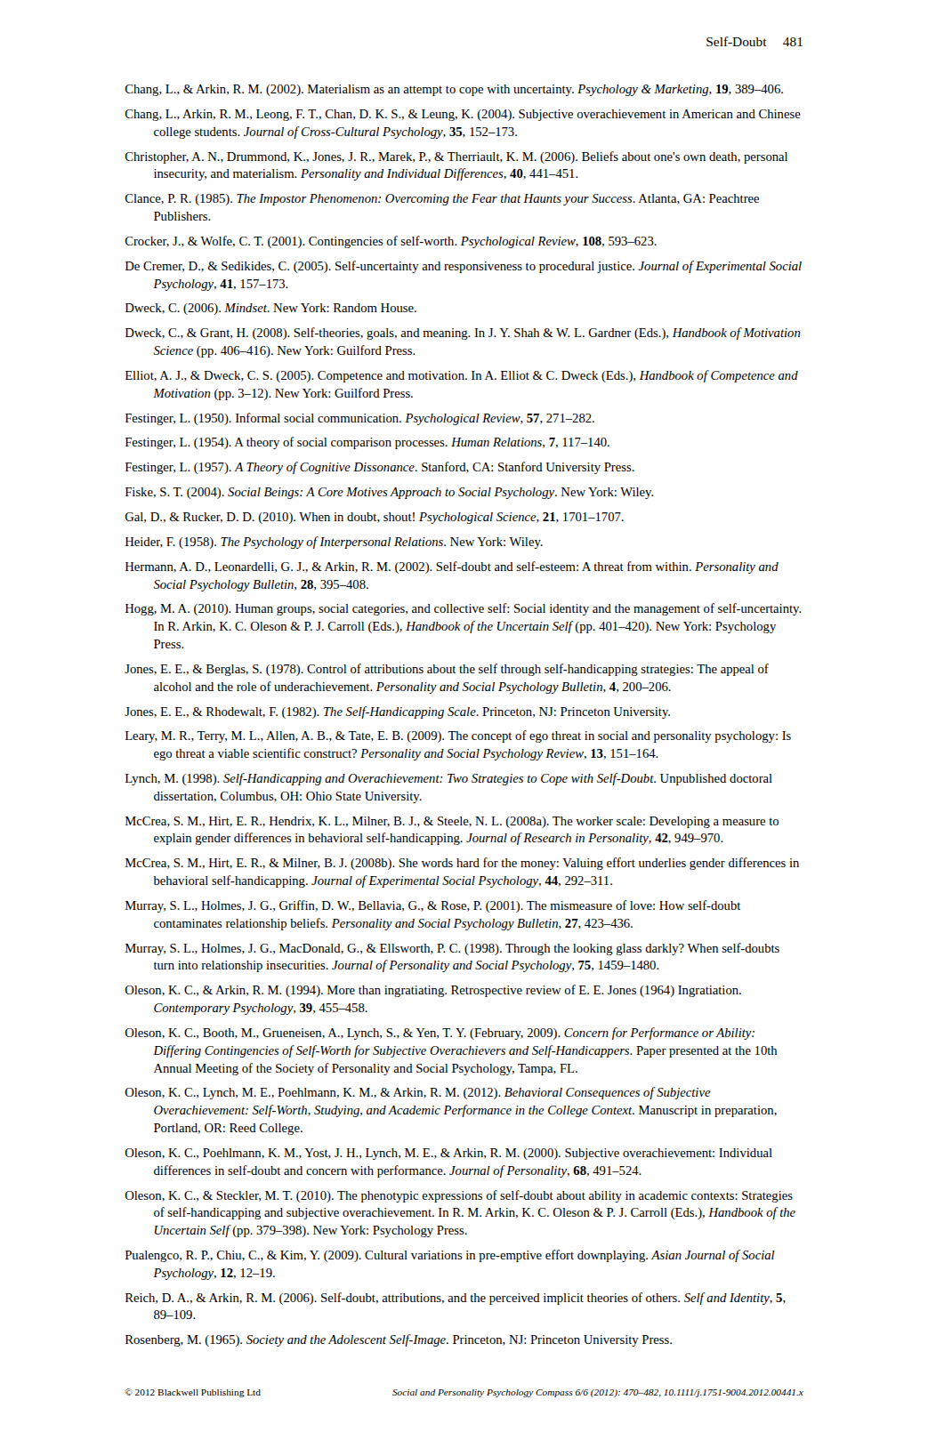Self-Doubt 481
Chang, L., & Arkin, R. M. (2002). Materialism as an attempt to cope with uncertainty. Psychology & Marketing, 19, 389–406.
Chang, L., Arkin, R. M., Leong, F. T., Chan, D. K. S., & Leung, K. (2004). Subjective overachievement in American and Chinese college students. Journal of Cross-Cultural Psychology, 35, 152–173.
Christopher, A. N., Drummond, K., Jones, J. R., Marek, P., & Therriault, K. M. (2006). Beliefs about one's own death, personal insecurity, and materialism. Personality and Individual Differences, 40, 441–451.
Clance, P. R. (1985). The Impostor Phenomenon: Overcoming the Fear that Haunts your Success. Atlanta, GA: Peachtree Publishers.
Crocker, J., & Wolfe, C. T. (2001). Contingencies of self-worth. Psychological Review, 108, 593–623.
De Cremer, D., & Sedikides, C. (2005). Self-uncertainty and responsiveness to procedural justice. Journal of Experimental Social Psychology, 41, 157–173.
Dweck, C. (2006). Mindset. New York: Random House.
Dweck, C., & Grant, H. (2008). Self-theories, goals, and meaning. In J. Y. Shah & W. L. Gardner (Eds.), Handbook of Motivation Science (pp. 406–416). New York: Guilford Press.
Elliot, A. J., & Dweck, C. S. (2005). Competence and motivation. In A. Elliot & C. Dweck (Eds.), Handbook of Competence and Motivation (pp. 3–12). New York: Guilford Press.
Festinger, L. (1950). Informal social communication. Psychological Review, 57, 271–282.
Festinger, L. (1954). A theory of social comparison processes. Human Relations, 7, 117–140.
Festinger, L. (1957). A Theory of Cognitive Dissonance. Stanford, CA: Stanford University Press.
Fiske, S. T. (2004). Social Beings: A Core Motives Approach to Social Psychology. New York: Wiley.
Gal, D., & Rucker, D. D. (2010). When in doubt, shout! Psychological Science, 21, 1701–1707.
Heider, F. (1958). The Psychology of Interpersonal Relations. New York: Wiley.
Hermann, A. D., Leonardelli, G. J., & Arkin, R. M. (2002). Self-doubt and self-esteem: A threat from within. Personality and Social Psychology Bulletin, 28, 395–408.
Hogg, M. A. (2010). Human groups, social categories, and collective self: Social identity and the management of self-uncertainty. In R. Arkin, K. C. Oleson & P. J. Carroll (Eds.), Handbook of the Uncertain Self (pp. 401–420). New York: Psychology Press.
Jones, E. E., & Berglas, S. (1978). Control of attributions about the self through self-handicapping strategies: The appeal of alcohol and the role of underachievement. Personality and Social Psychology Bulletin, 4, 200–206.
Jones, E. E., & Rhodewalt, F. (1982). The Self-Handicapping Scale. Princeton, NJ: Princeton University.
Leary, M. R., Terry, M. L., Allen, A. B., & Tate, E. B. (2009). The concept of ego threat in social and personality psychology: Is ego threat a viable scientific construct? Personality and Social Psychology Review, 13, 151–164.
Lynch, M. (1998). Self-Handicapping and Overachievement: Two Strategies to Cope with Self-Doubt. Unpublished doctoral dissertation, Columbus, OH: Ohio State University.
McCrea, S. M., Hirt, E. R., Hendrix, K. L., Milner, B. J., & Steele, N. L. (2008a). The worker scale: Developing a measure to explain gender differences in behavioral self-handicapping. Journal of Research in Personality, 42, 949–970.
McCrea, S. M., Hirt, E. R., & Milner, B. J. (2008b). She words hard for the money: Valuing effort underlies gender differences in behavioral self-handicapping. Journal of Experimental Social Psychology, 44, 292–311.
Murray, S. L., Holmes, J. G., Griffin, D. W., Bellavia, G., & Rose, P. (2001). The mismeasure of love: How self-doubt contaminates relationship beliefs. Personality and Social Psychology Bulletin, 27, 423–436.
Murray, S. L., Holmes, J. G., MacDonald, G., & Ellsworth, P. C. (1998). Through the looking glass darkly? When self-doubts turn into relationship insecurities. Journal of Personality and Social Psychology, 75, 1459–1480.
Oleson, K. C., & Arkin, R. M. (1994). More than ingratiating. Retrospective review of E. E. Jones (1964) Ingratiation. Contemporary Psychology, 39, 455–458.
Oleson, K. C., Booth, M., Grueneisen, A., Lynch, S., & Yen, T. Y. (February, 2009). Concern for Performance or Ability: Differing Contingencies of Self-Worth for Subjective Overachievers and Self-Handicappers. Paper presented at the 10th Annual Meeting of the Society of Personality and Social Psychology, Tampa, FL.
Oleson, K. C., Lynch, M. E., Poehlmann, K. M., & Arkin, R. M. (2012). Behavioral Consequences of Subjective Overachievement: Self-Worth, Studying, and Academic Performance in the College Context. Manuscript in preparation, Portland, OR: Reed College.
Oleson, K. C., Poehlmann, K. M., Yost, J. H., Lynch, M. E., & Arkin, R. M. (2000). Subjective overachievement: Individual differences in self-doubt and concern with performance. Journal of Personality, 68, 491–524.
Oleson, K. C., & Steckler, M. T. (2010). The phenotypic expressions of self-doubt about ability in academic contexts: Strategies of self-handicapping and subjective overachievement. In R. M. Arkin, K. C. Oleson & P. J. Carroll (Eds.), Handbook of the Uncertain Self (pp. 379–398). New York: Psychology Press.
Pualengco, R. P., Chiu, C., & Kim, Y. (2009). Cultural variations in pre-emptive effort downplaying. Asian Journal of Social Psychology, 12, 12–19.
Reich, D. A., & Arkin, R. M. (2006). Self-doubt, attributions, and the perceived implicit theories of others. Self and Identity, 5, 89–109.
Rosenberg, M. (1965). Society and the Adolescent Self-Image. Princeton, NJ: Princeton University Press.
© 2012 Blackwell Publishing Ltd Social and Personality Psychology Compass 6/6 (2012): 470–482, 10.1111/j.1751-9004.2012.00441.x